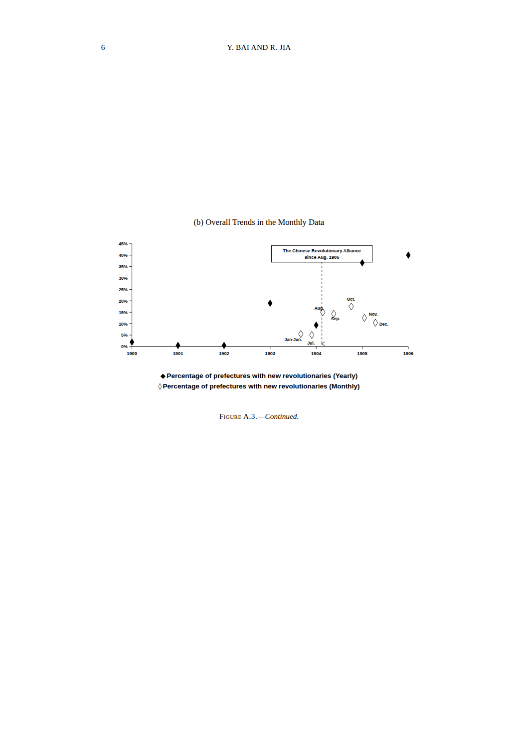6 Y. BAI AND R. JIA
(b) Overall Trends in the Monthly Data
45% 40% 35% 30% 25% 20% 15% 10% 5% 0% 1900 1901 1902 1903 1904 1905 1906 The Chinese Revolutionary Alliance since Aug. 1905 Jan-Jun. Jul. Aug. Sep. Oct. Nov. Dec.
◆Percentage of prefectures with new revolutionaries (Yearly)
◊Percentage of prefectures with new revolutionaries (Monthly)
Figure A.3.—Continued.